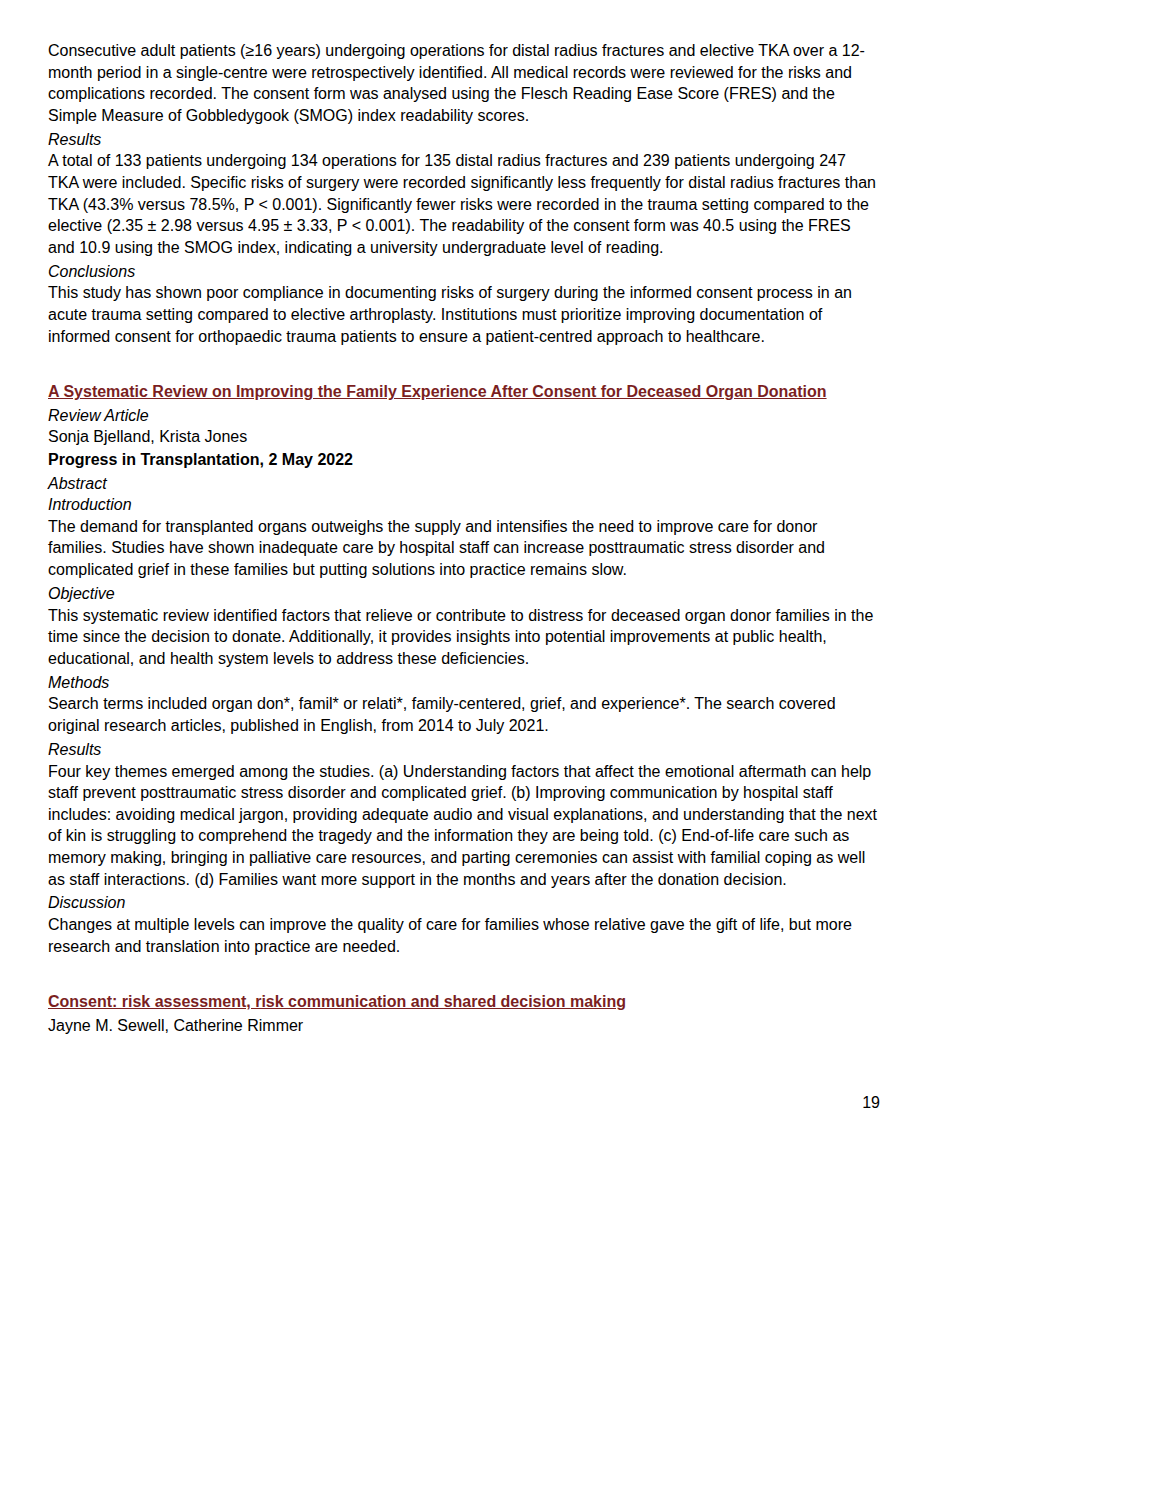Consecutive adult patients (≥16 years) undergoing operations for distal radius fractures and elective TKA over a 12-month period in a single-centre were retrospectively identified. All medical records were reviewed for the risks and complications recorded. The consent form was analysed using the Flesch Reading Ease Score (FRES) and the Simple Measure of Gobbledygook (SMOG) index readability scores.
Results
A total of 133 patients undergoing 134 operations for 135 distal radius fractures and 239 patients undergoing 247 TKA were included. Specific risks of surgery were recorded significantly less frequently for distal radius fractures than TKA (43.3% versus 78.5%, P < 0.001). Significantly fewer risks were recorded in the trauma setting compared to the elective (2.35 ± 2.98 versus 4.95 ± 3.33, P < 0.001). The readability of the consent form was 40.5 using the FRES and 10.9 using the SMOG index, indicating a university undergraduate level of reading.
Conclusions
This study has shown poor compliance in documenting risks of surgery during the informed consent process in an acute trauma setting compared to elective arthroplasty. Institutions must prioritize improving documentation of informed consent for orthopaedic trauma patients to ensure a patient-centred approach to healthcare.
A Systematic Review on Improving the Family Experience After Consent for Deceased Organ Donation
Review Article
Sonja Bjelland, Krista Jones
Progress in Transplantation, 2 May 2022
Abstract
Introduction
The demand for transplanted organs outweighs the supply and intensifies the need to improve care for donor families. Studies have shown inadequate care by hospital staff can increase posttraumatic stress disorder and complicated grief in these families but putting solutions into practice remains slow.
Objective
This systematic review identified factors that relieve or contribute to distress for deceased organ donor families in the time since the decision to donate. Additionally, it provides insights into potential improvements at public health, educational, and health system levels to address these deficiencies.
Methods
Search terms included organ don*, famil* or relati*, family-centered, grief, and experience*. The search covered original research articles, published in English, from 2014 to July 2021.
Results
Four key themes emerged among the studies. (a) Understanding factors that affect the emotional aftermath can help staff prevent posttraumatic stress disorder and complicated grief. (b) Improving communication by hospital staff includes: avoiding medical jargon, providing adequate audio and visual explanations, and understanding that the next of kin is struggling to comprehend the tragedy and the information they are being told. (c) End-of-life care such as memory making, bringing in palliative care resources, and parting ceremonies can assist with familial coping as well as staff interactions. (d) Families want more support in the months and years after the donation decision.
Discussion
Changes at multiple levels can improve the quality of care for families whose relative gave the gift of life, but more research and translation into practice are needed.
Consent: risk assessment, risk communication and shared decision making
Jayne M. Sewell, Catherine Rimmer
19